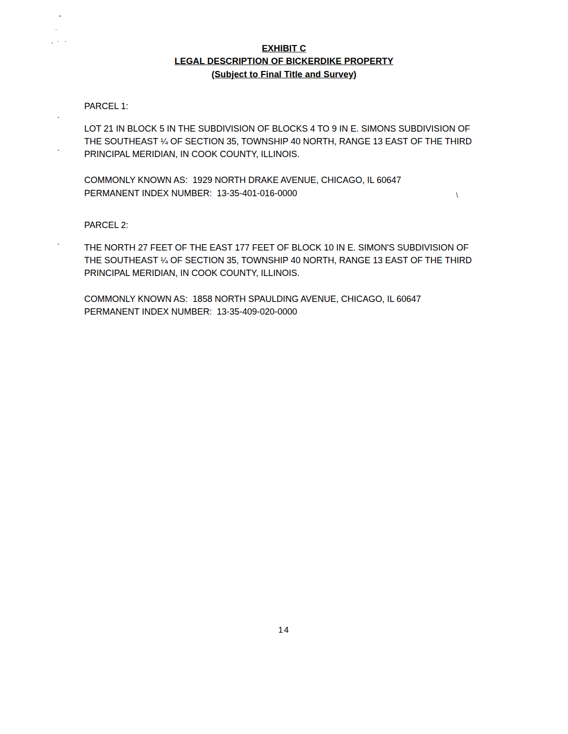‘‘
·
, · ·
· · · \
EXHIBIT C
LEGAL DESCRIPTION OF BICKERDIKE PROPERTY
(Subject to Final Title and Survey)
PARCEL 1:
LOT 21 IN BLOCK 5 IN THE SUBDIVISION OF BLOCKS 4 TO 9 IN E. SIMONS SUBDIVISION OF THE SOUTHEAST ¼ OF SECTION 35, TOWNSHIP 40 NORTH, RANGE 13 EAST OF THE THIRD PRINCIPAL MERIDIAN, IN COOK COUNTY, ILLINOIS.
COMMONLY KNOWN AS: 1929 NORTH DRAKE AVENUE, CHICAGO, IL 60647 PERMANENT INDEX NUMBER: 13-35-401-016-0000
PARCEL 2:
THE NORTH 27 FEET OF THE EAST 177 FEET OF BLOCK 10 IN E. SIMON'S SUBDIVISION OF THE SOUTHEAST ¼ OF SECTION 35, TOWNSHIP 40 NORTH, RANGE 13 EAST OF THE THIRD PRINCIPAL MERIDIAN, IN COOK COUNTY, ILLINOIS.
COMMONLY KNOWN AS: 1858 NORTH SPAULDING AVENUE, CHICAGO, IL 60647 PERMANENT INDEX NUMBER: 13-35-409-020-0000
14